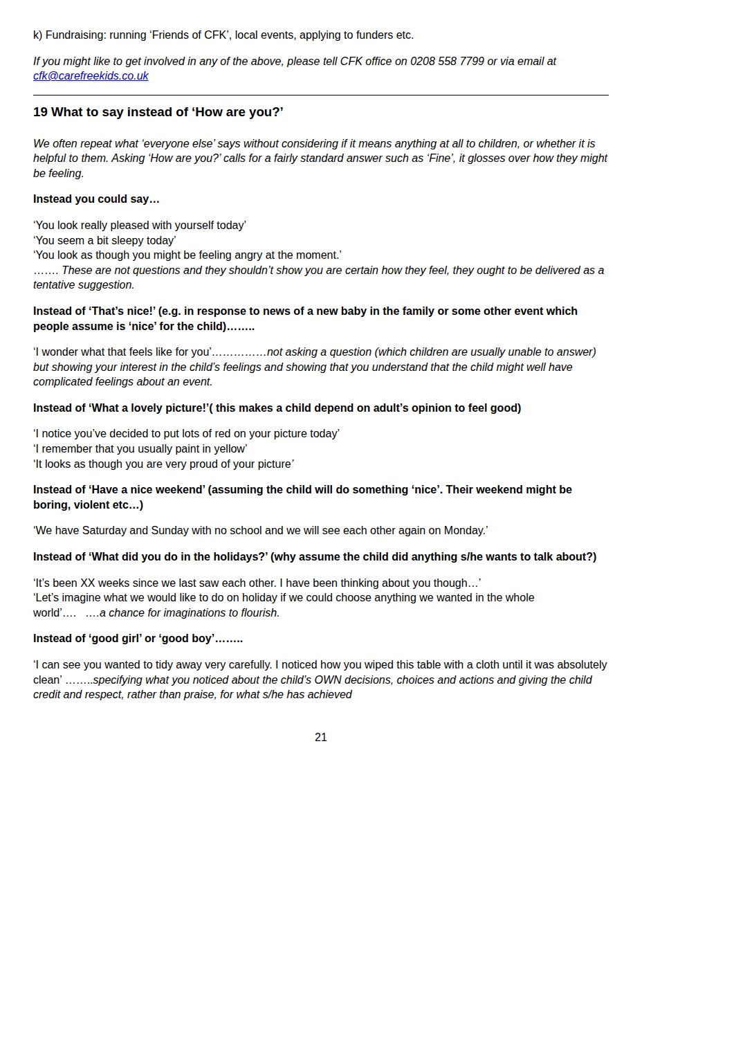k) Fundraising: running ‘Friends of CFK’, local events, applying to funders etc.
If you might like to get involved in any of the above, please tell CFK office on 0208 558 7799 or via email at cfk@carefreekids.co.uk
19 What to say instead of ‘How are you?’
We often repeat what ‘everyone else’ says without considering if it means anything at all to children, or whether it is helpful to them. Asking ‘How are you?’ calls for a fairly standard answer such as ‘Fine’, it glosses over how they might be feeling.
Instead you could say…
‘You look really pleased with yourself today’
‘You seem a bit sleepy today’
‘You look as though you might be feeling angry at the moment.’
……. These are not questions and they shouldn’t show you are certain how they feel, they ought to be delivered as a tentative suggestion.
Instead of ‘That’s nice!’ (e.g. in response to news of a new baby in the family or some other event which people assume is ‘nice’ for the child)……..
‘I wonder what that feels like for you’……………not asking a question (which children are usually unable to answer) but showing your interest in the child’s feelings and showing that you understand that the child might well have complicated feelings about an event.
Instead of ‘What a lovely picture!’( this makes a child depend on adult’s opinion to feel good)
‘I notice you’ve decided to put lots of red on your picture today’
‘I remember that you usually paint in yellow’
‘It looks as though you are very proud of your picture’
Instead of ‘Have a nice weekend’ (assuming the child will do something ‘nice’. Their weekend might be boring, violent etc…)
‘We have Saturday and Sunday with no school and we will see each other again on Monday.’
Instead of ‘What did you do in the holidays?’ (why assume the child did anything s/he wants to talk about?)
‘It’s been XX weeks since we last saw each other. I have been thinking about you though…’
‘Let’s imagine what we would like to do on holiday if we could choose anything we wanted in the whole world’…. ….a chance for imaginations to flourish.
Instead of ‘good girl’ or ‘good boy’……..
‘I can see you wanted to tidy away very carefully. I noticed how you wiped this table with a cloth until it was absolutely clean’ ……..specifying what you noticed about the child’s OWN decisions, choices and actions and giving the child credit and respect, rather than praise, for what s/he has achieved
21